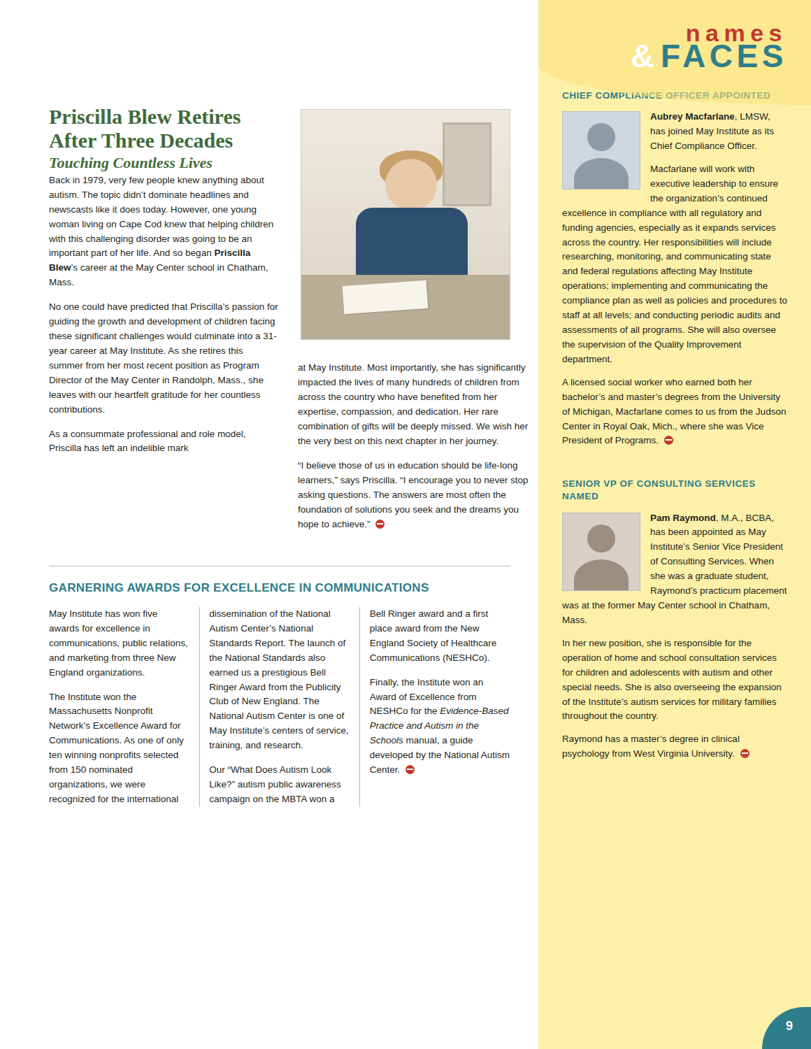names &FACES
Chief Compliance Officer Appointed
Aubrey Macfarlane, LMSW, has joined May Institute as its Chief Compliance Officer.
Macfarlane will work with executive leadership to ensure the organization’s continued excellence in compliance with all regulatory and funding agencies, especially as it expands services across the country. Her responsibilities will include researching, monitoring, and communicating state and federal regulations affecting May Institute operations; implementing and communicating the compliance plan as well as policies and procedures to staff at all levels; and conducting periodic audits and assessments of all programs. She will also oversee the supervision of the Quality Improvement department.
A licensed social worker who earned both her bachelor’s and master’s degrees from the University of Michigan, Macfarlane comes to us from the Judson Center in Royal Oak, Mich., where she was Vice President of Programs.
Senior VP of Consulting Services Named
Pam Raymond, M.A., BCBA, has been appointed as May Institute’s Senior Vice President of Consulting Services. When she was a graduate student, Raymond’s practicum placement was at the former May Center school in Chatham, Mass.
In her new position, she is responsible for the operation of home and school consultation services for children and adolescents with autism and other special needs. She is also overseeing the expansion of the Institute’s autism services for military families throughout the country.
Raymond has a master’s degree in clinical psychology from West Virginia University.
Priscilla Blew Retires After Three Decades Touching Countless Lives
Back in 1979, very few people knew anything about autism. The topic didn’t dominate headlines and newscasts like it does today. However, one young woman living on Cape Cod knew that helping children with this challenging disorder was going to be an important part of her life. And so began Priscilla Blew’s career at the May Center school in Chatham, Mass.
No one could have predicted that Priscilla’s passion for guiding the growth and development of children facing these significant challenges would culminate into a 31-year career at May Institute. As she retires this summer from her most recent position as Program Director of the May Center in Randolph, Mass., she leaves with our heartfelt gratitude for her countless contributions.
As a consummate professional and role model, Priscilla has left an indelible mark
at May Institute. Most importantly, she has significantly impacted the lives of many hundreds of children from across the country who have benefited from her expertise, compassion, and dedication. Her rare combination of gifts will be deeply missed. We wish her the very best on this next chapter in her journey.
“I believe those of us in education should be life-long learners,” says Priscilla. “I encourage you to never stop asking questions. The answers are most often the foundation of solutions you seek and the dreams you hope to achieve.”
Garnering Awards for Excellence in Communications
May Institute has won five awards for excellence in communications, public relations, and marketing from three New England organizations.
The Institute won the Massachusetts Nonprofit Network’s Excellence Award for Communications. As one of only ten winning nonprofits selected from 150 nominated organizations, we were recognized for the international dissemination of the National Autism Center’s National Standards Report. The launch of the National Standards also earned us a prestigious Bell Ringer Award from the Publicity Club of New England. The National Autism Center is one of May Institute’s centers of service, training, and research.
Our “What Does Autism Look Like?” autism public awareness campaign on the MBTA won a Bell Ringer award and a first place award from the New England Society of Healthcare Communications (NESHCo).
Finally, the Institute won an Award of Excellence from NESHCo for the Evidence-Based Practice and Autism in the Schools manual, a guide developed by the National Autism Center.
9